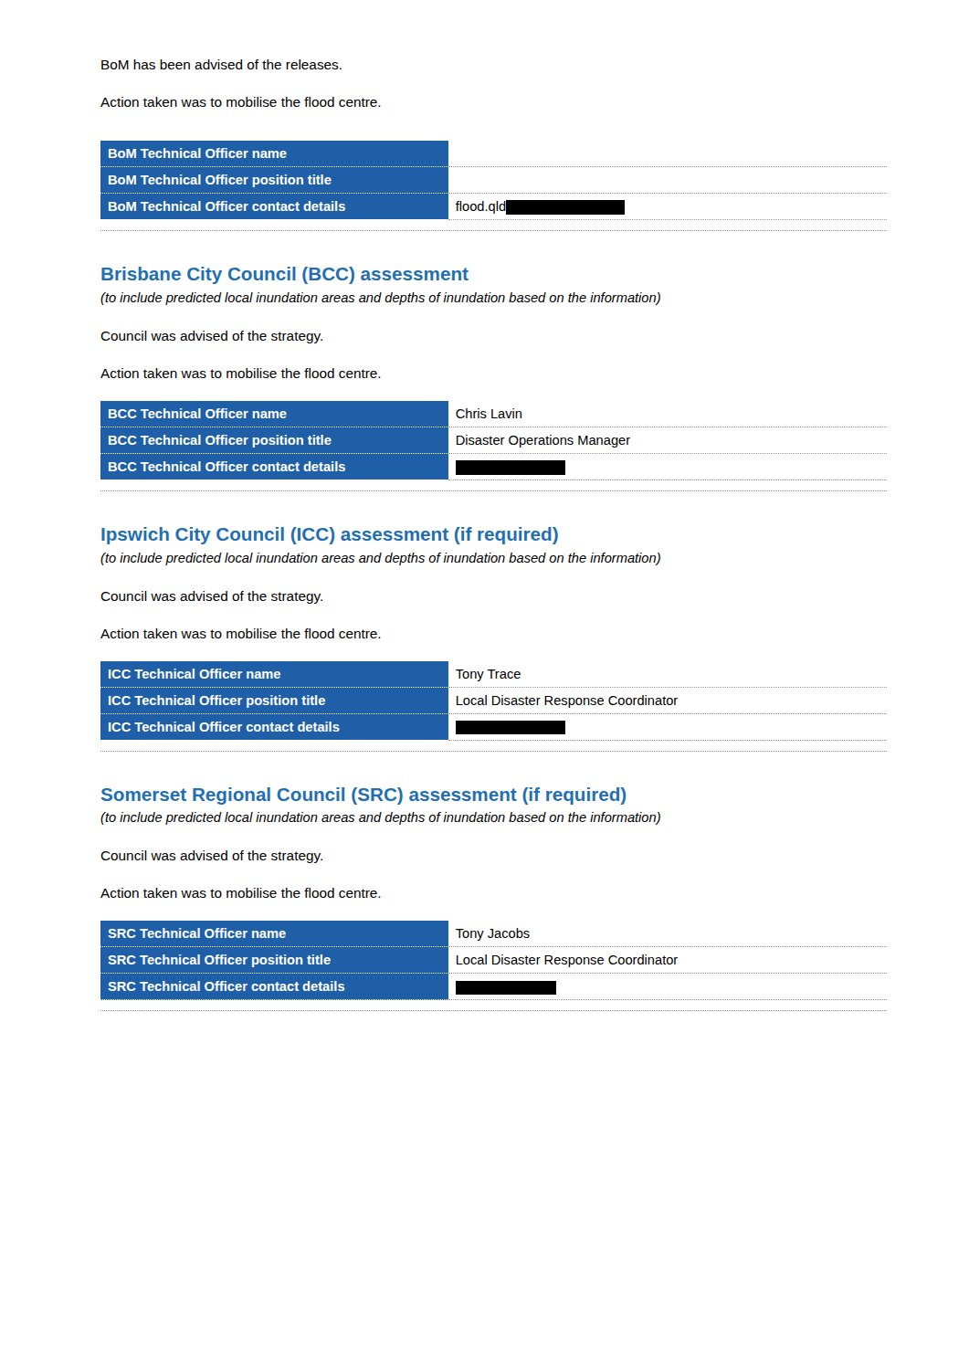BoM has been advised of the releases.
Action taken was to mobilise the flood centre.
| BoM Technical Officer name | |
| BoM Technical Officer position title | |
| BoM Technical Officer contact details | flood.qld |
Brisbane City Council (BCC) assessment
(to include predicted local inundation areas and depths of inundation based on the information)
Council was advised of the strategy.
Action taken was to mobilise the flood centre.
| BCC Technical Officer name | Chris Lavin |
| BCC Technical Officer position title | Disaster Operations Manager |
| BCC Technical Officer contact details | |
Ipswich City Council (ICC) assessment (if required)
(to include predicted local inundation areas and depths of inundation based on the information)
Council was advised of the strategy.
Action taken was to mobilise the flood centre.
| ICC Technical Officer name | Tony Trace |
| ICC Technical Officer position title | Local Disaster Response Coordinator |
| ICC Technical Officer contact details | |
Somerset Regional Council (SRC) assessment (if required)
(to include predicted local inundation areas and depths of inundation based on the information)
Council was advised of the strategy.
Action taken was to mobilise the flood centre.
| SRC Technical Officer name | Tony Jacobs |
| SRC Technical Officer position title | Local Disaster Response Coordinator |
| SRC Technical Officer contact details | |